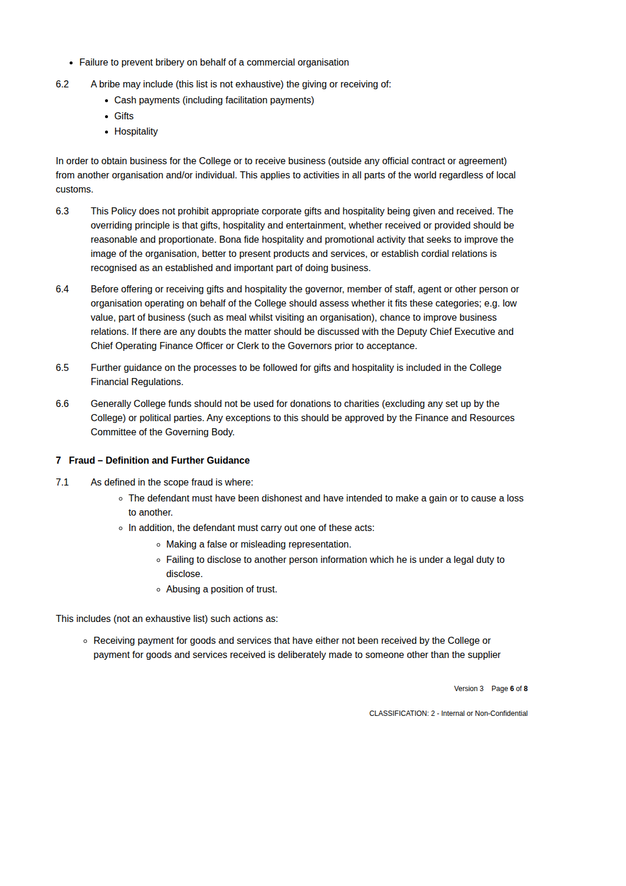Failure to prevent bribery on behalf of a commercial organisation
6.2
A bribe may include (this list is not exhaustive) the giving or receiving of:
Cash payments (including facilitation payments)
Gifts
Hospitality
In order to obtain business for the College or to receive business (outside any official contract or agreement) from another organisation and/or individual. This applies to activities in all parts of the world regardless of local customs.
6.3
This Policy does not prohibit appropriate corporate gifts and hospitality being given and received. The overriding principle is that gifts, hospitality and entertainment, whether received or provided should be reasonable and proportionate. Bona fide hospitality and promotional activity that seeks to improve the image of the organisation, better to present products and services, or establish cordial relations is recognised as an established and important part of doing business.
6.4
Before offering or receiving gifts and hospitality the governor, member of staff, agent or other person or organisation operating on behalf of the College should assess whether it fits these categories; e.g. low value, part of business (such as meal whilst visiting an organisation), chance to improve business relations. If there are any doubts the matter should be discussed with the Deputy Chief Executive and Chief Operating Finance Officer or Clerk to the Governors prior to acceptance.
6.5
Further guidance on the processes to be followed for gifts and hospitality is included in the College Financial Regulations.
6.6
Generally College funds should not be used for donations to charities (excluding any set up by the College) or political parties. Any exceptions to this should be approved by the Finance and Resources Committee of the Governing Body.
7 Fraud – Definition and Further Guidance
7.1
As defined in the scope fraud is where:
The defendant must have been dishonest and have intended to make a gain or to cause a loss to another.
In addition, the defendant must carry out one of these acts:
Making a false or misleading representation.
Failing to disclose to another person information which he is under a legal duty to disclose.
Abusing a position of trust.
This includes (not an exhaustive list) such actions as:
Receiving payment for goods and services that have either not been received by the College or payment for goods and services received is deliberately made to someone other than the supplier
Version 3 Page 6 of 8
CLASSIFICATION: 2 - Internal or Non-Confidential